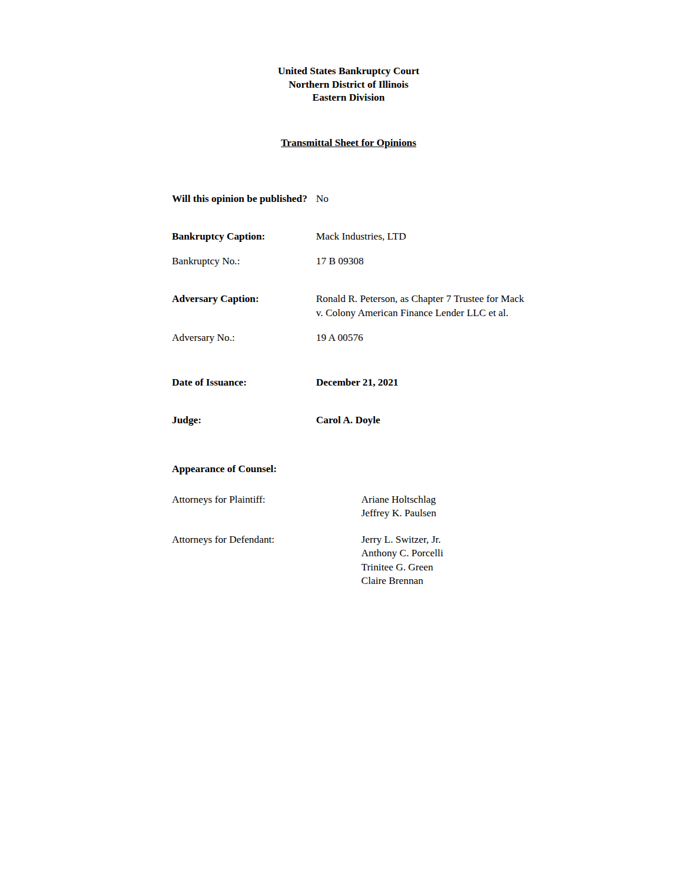United States Bankruptcy Court
Northern District of Illinois
Eastern Division
Transmittal Sheet for Opinions
| Will this opinion be published? | No |
| Bankruptcy Caption: | Mack Industries, LTD |
| Bankruptcy No.: | 17 B 09308 |
| Adversary Caption: | Ronald R. Peterson, as Chapter 7 Trustee for Mack v. Colony American Finance Lender LLC et al. |
| Adversary No.: | 19 A 00576 |
| Date of Issuance: | December 21, 2021 |
| Judge: | Carol A. Doyle |
Appearance of Counsel:
| Attorneys for Plaintiff: | Ariane Holtschlag Jeffrey K. Paulsen |
| Attorneys for Defendant: | Jerry L. Switzer, Jr. Anthony C. Porcelli Trinitee G. Green Claire Brennan |